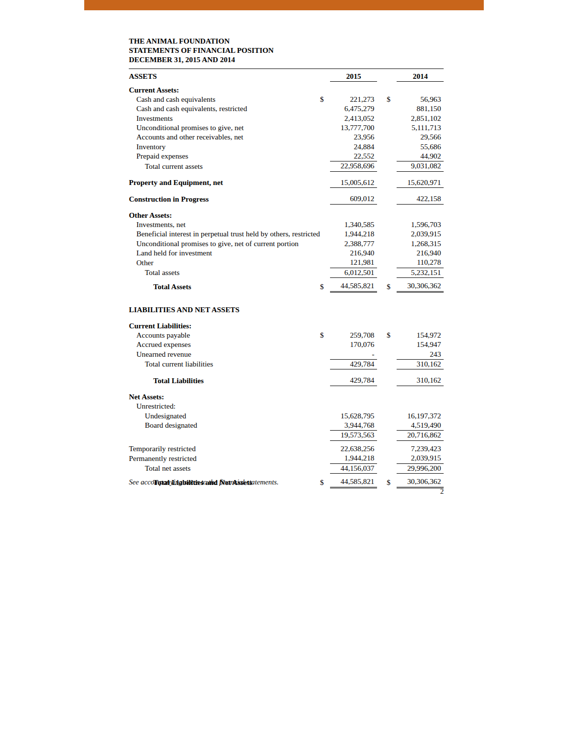THE ANIMAL FOUNDATION
STATEMENTS OF FINANCIAL POSITION
DECEMBER 31, 2015 AND 2014
| ASSETS | | 2015 | | | 2014 |
| Current Assets: | | | | | |
| Cash and cash equivalents | $ | 221,273 | | $ | 56,963 |
| Cash and cash equivalents, restricted | | 6,475,279 | | | 881,150 |
| Investments | | 2,413,052 | | | 2,851,102 |
| Unconditional promises to give, net | | 13,777,700 | | | 5,111,713 |
| Accounts and other receivables, net | | 23,956 | | | 29,566 |
| Inventory | | 24,884 | | | 55,686 |
| Prepaid expenses | | 22,552 | | | 44,902 |
| Total current assets | | 22,958,696 | | | 9,031,082 |
| Property and Equipment, net | | 15,005,612 | | | 15,620,971 |
| Construction in Progress | | 609,012 | | | 422,158 |
| Other Assets: | | | | | |
| Investments, net | | 1,340,585 | | | 1,596,703 |
| Beneficial interest in perpetual trust held by others, restricted | | 1,944,218 | | | 2,039,915 |
| Unconditional promises to give, net of current portion | | 2,388,777 | | | 1,268,315 |
| Land held for investment | | 216,940 | | | 216,940 |
| Other | | 121,981 | | | 110,278 |
| Total assets | | 6,012,501 | | | 5,232,151 |
| Total Assets | $ | 44,585,821 | | $ | 30,306,362 |
| LIABILITIES AND NET ASSETS | | | | | |
| Current Liabilities: | | | | | |
| Accounts payable | $ | 259,708 | | $ | 154,972 |
| Accrued expenses | | 170,076 | | | 154,947 |
| Unearned revenue | | - | | | 243 |
| Total current liabilities | | 429,784 | | | 310,162 |
| Total Liabilities | | 429,784 | | | 310,162 |
| Net Assets: | | | | | |
| Unrestricted: | | | | | |
| Undesignated | | 15,628,795 | | | 16,197,372 |
| Board designated | | 3,944,768 | | | 4,519,490 |
| | | 19,573,563 | | | 20,716,862 |
| Temporarily restricted | | 22,638,256 | | | 7,239,423 |
| Permanently restricted | | 1,944,218 | | | 2,039,915 |
| Total net assets | | 44,156,037 | | | 29,996,200 |
| Total Liabilities and Net Assets | $ | 44,585,821 | | $ | 30,306,362 |
See accompanying notes to the financial statements.
2